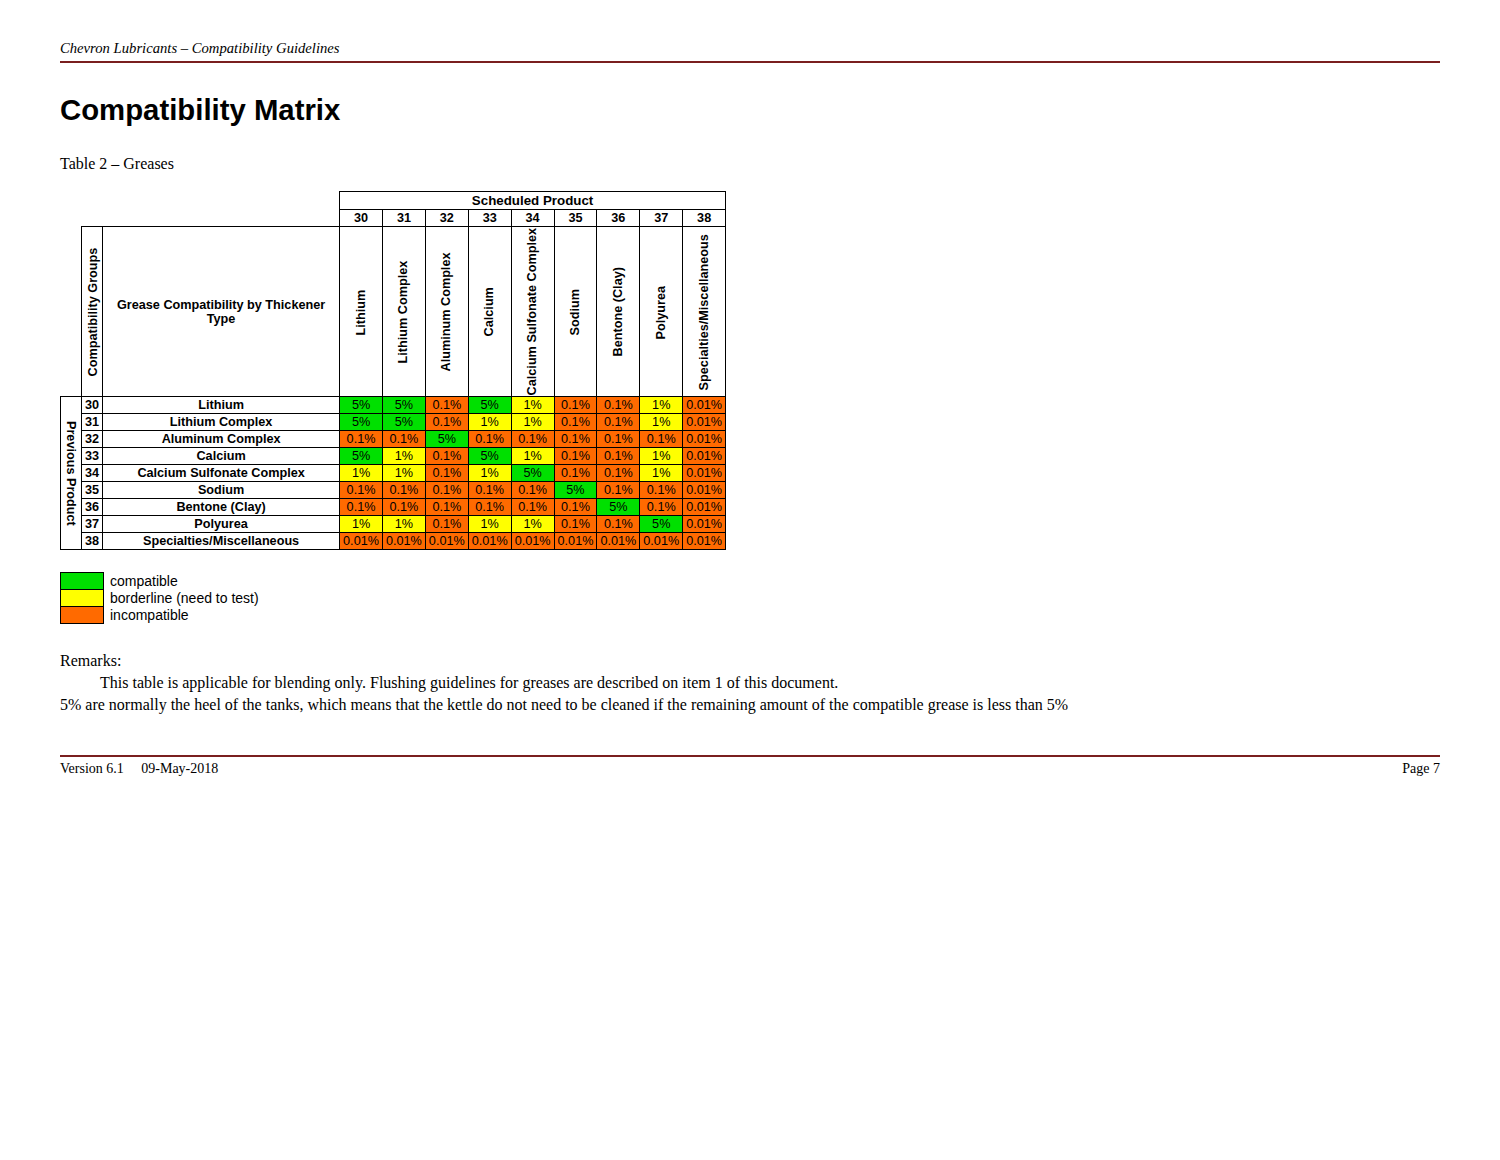Chevron Lubricants – Compatibility Guidelines
Compatibility Matrix
Table 2 – Greases
| | | | Scheduled Product |
| 30 | 31 | 32 | 33 | 34 | 35 | 36 | 37 | 38 |
| | Compatibility Groups | Grease Compatibility by Thickener Type | Lithium | Lithium Complex | Aluminum Complex | Calcium | Calcium Sulfonate Complex | Sodium | Bentone (Clay) | Polyurea | Specialties/Miscellaneous |
| Previous Product | 30 | Lithium | 5% | 5% | 0.1% | 5% | 1% | 0.1% | 0.1% | 1% | 0.01% |
| 31 | Lithium Complex | 5% | 5% | 0.1% | 1% | 1% | 0.1% | 0.1% | 1% | 0.01% |
| 32 | Aluminum Complex | 0.1% | 0.1% | 5% | 0.1% | 0.1% | 0.1% | 0.1% | 0.1% | 0.01% |
| 33 | Calcium | 5% | 1% | 0.1% | 5% | 1% | 0.1% | 0.1% | 1% | 0.01% |
| 34 | Calcium Sulfonate Complex | 1% | 1% | 0.1% | 1% | 5% | 0.1% | 0.1% | 1% | 0.01% |
| 35 | Sodium | 0.1% | 0.1% | 0.1% | 0.1% | 0.1% | 5% | 0.1% | 0.1% | 0.01% |
| 36 | Bentone (Clay) | 0.1% | 0.1% | 0.1% | 0.1% | 0.1% | 0.1% | 5% | 0.1% | 0.01% |
| 37 | Polyurea | 1% | 1% | 0.1% | 1% | 1% | 0.1% | 0.1% | 5% | 0.01% |
| 38 | Specialties/Miscellaneous | 0.01% | 0.01% | 0.01% | 0.01% | 0.01% | 0.01% | 0.01% | 0.01% | 0.01% |
| | compatible |
| | borderline (need to test) |
| | incompatible |
Remarks:
This table is applicable for blending only. Flushing guidelines for greases are described on item 1 of this document.
5% are normally the heel of the tanks, which means that the kettle do not need to be cleaned if the remaining amount of the compatible grease is less than 5%
Version 6.1 09-May-2018 Page 7